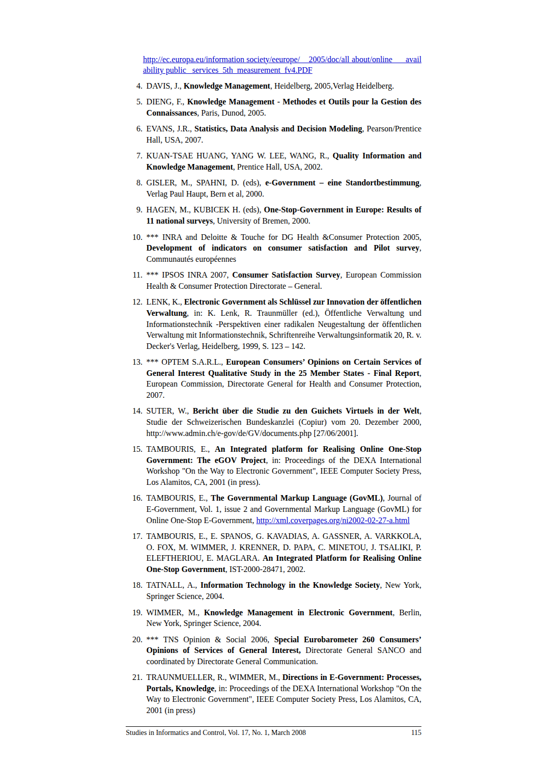http://ec.europa.eu/information society/eeurope/ 2005/doc/all about/online availability public_ services_5th_measurement_fv4.PDF
DAVIS, J., Knowledge Management, Heidelberg, 2005,Verlag Heidelberg.
DIENG, F., Knowledge Management - Methodes et Outils pour la Gestion des Connaissances, Paris, Dunod, 2005.
EVANS, J.R., Statistics, Data Analysis and Decision Modeling, Pearson/Prentice Hall, USA, 2007.
KUAN-TSAE HUANG, YANG W. LEE, WANG, R., Quality Information and Knowledge Management, Prentice Hall, USA, 2002.
GISLER, M., SPAHNI, D. (eds), e-Government – eine Standortbestimmung, Verlag Paul Haupt, Bern et al, 2000.
HAGEN, M., KUBICEK H. (eds), One-Stop-Government in Europe: Results of 11 national surveys, University of Bremen, 2000.
*** INRA and Deloitte & Touche for DG Health &Consumer Protection 2005, Development of indicators on consumer satisfaction and Pilot survey, Communautés européennes
*** IPSOS INRA 2007, Consumer Satisfaction Survey, European Commission Health & Consumer Protection Directorate – General.
LENK, K., Electronic Government als Schlüssel zur Innovation der öffentlichen Verwaltung, in: K. Lenk, R. Traunmüller (ed.), Öffentliche Verwaltung und Informationstechnik -Perspektiven einer radikalen Neugestaltung der öffentlichen Verwaltung mit Informationstechnik, Schriftenreihe Verwaltungsinformatik 20, R. v. Decker's Verlag, Heidelberg, 1999, S. 123 – 142.
*** OPTEM S.A.R.L., European Consumers’ Opinions on Certain Services of General Interest Qualitative Study in the 25 Member States - Final Report, European Commission, Directorate General for Health and Consumer Protection, 2007.
SUTER, W., Bericht über die Studie zu den Guichets Virtuels in der Welt, Studie der Schweizerischen Bundeskanzlei (Copiur) vom 20. Dezember 2000, http://www.admin.ch/e-gov/de/GV/documents.php [27/06/2001].
TAMBOURIS, E., An Integrated platform for Realising Online One-Stop Government: The eGOV Project, in: Proceedings of the DEXA International Workshop "On the Way to Electronic Government", IEEE Computer Society Press, Los Alamitos, CA, 2001 (in press).
TAMBOURIS, E., The Governmental Markup Language (GovML), Journal of E-Government, Vol. 1, issue 2 and Governmental Markup Language (GovML) for Online One-Stop E-Government, http://xml.coverpages.org/ni2002-02-27-a.html
TAMBOURIS, E., E. SPANOS, G. KAVADIAS, A. GASSNER, A. VARKKOLA, O. FOX, M. WIMMER, J. KRENNER, D. PAPA, C. MINETOU, J. TSALIKI, P. ELEFTHERIOU, E. MAGLARA. An Integrated Platform for Realising Online One-Stop Government, IST-2000-28471, 2002.
TATNALL, A., Information Technology in the Knowledge Society, New York, Springer Science, 2004.
WIMMER, M., Knowledge Management in Electronic Government, Berlin, New York, Springer Science, 2004.
*** TNS Opinion & Social 2006, Special Eurobarometer 260 Consumers’ Opinions of Services of General Interest, Directorate General SANCO and coordinated by Directorate General Communication.
TRAUNMUELLER, R., WIMMER, M., Directions in E-Government: Processes, Portals, Knowledge, in: Proceedings of the DEXA International Workshop "On the Way to Electronic Government", IEEE Computer Society Press, Los Alamitos, CA, 2001 (in press)
Studies in Informatics and Control, Vol. 17, No. 1, March 2008 115